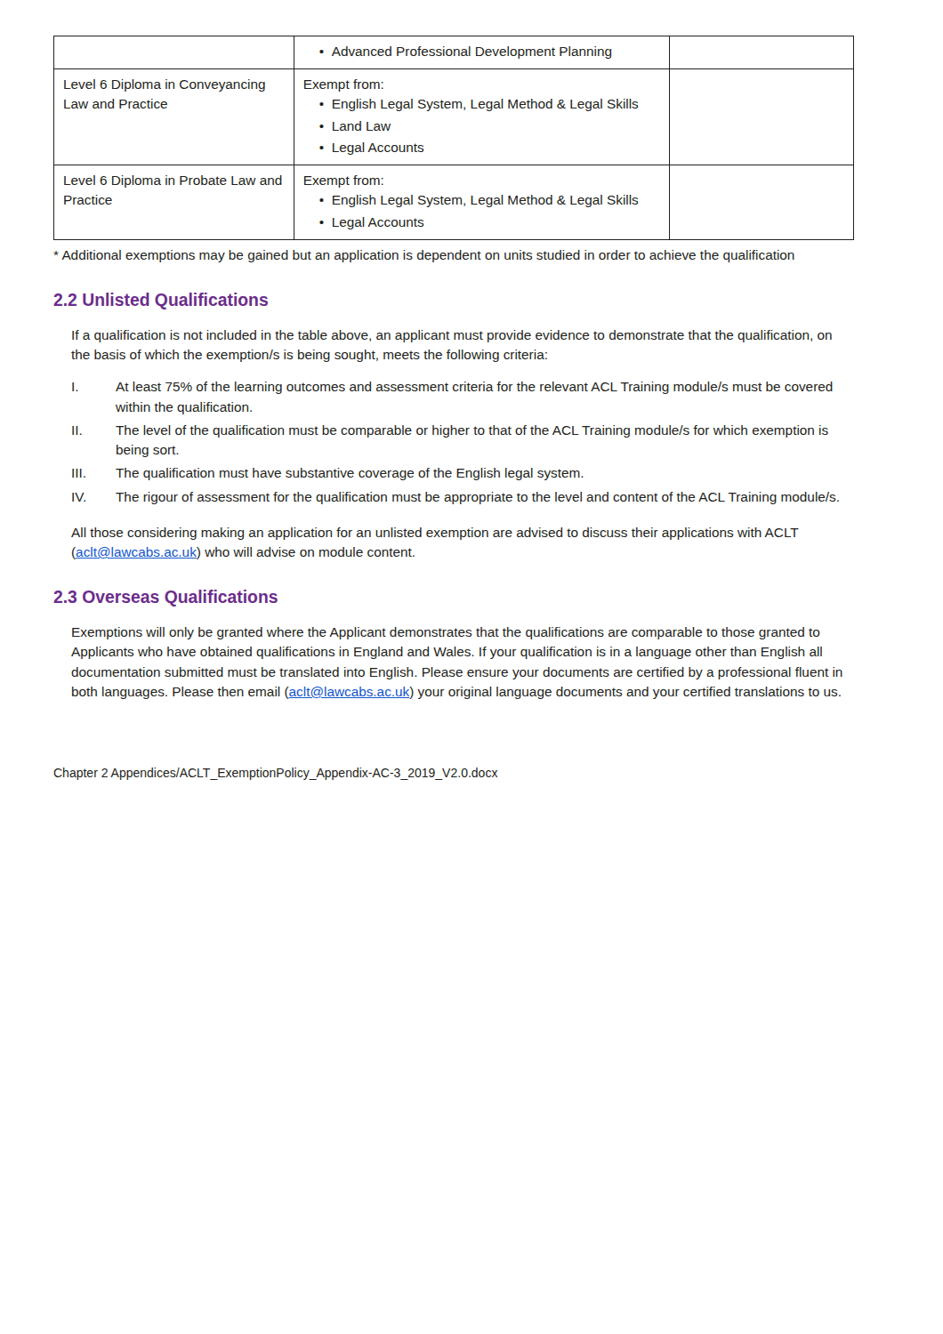| | Advanced Professional Development Planning | |
| Level 6 Diploma in Conveyancing Law and Practice | Exempt from: English Legal System, Legal Method & Legal Skills Land Law Legal Accounts | |
| Level 6 Diploma in Probate Law and Practice | Exempt from: English Legal System, Legal Method & Legal Skills Legal Accounts | |
* Additional exemptions may be gained but an application is dependent on units studied in order to achieve the qualification
2.2 Unlisted Qualifications
If a qualification is not included in the table above, an applicant must provide evidence to demonstrate that the qualification, on the basis of which the exemption/s is being sought, meets the following criteria:
At least 75% of the learning outcomes and assessment criteria for the relevant ACL Training module/s must be covered within the qualification.
The level of the qualification must be comparable or higher to that of the ACL Training module/s for which exemption is being sort.
The qualification must have substantive coverage of the English legal system.
The rigour of assessment for the qualification must be appropriate to the level and content of the ACL Training module/s.
All those considering making an application for an unlisted exemption are advised to discuss their applications with ACLT (aclt@lawcabs.ac.uk) who will advise on module content.
2.3 Overseas Qualifications
Exemptions will only be granted where the Applicant demonstrates that the qualifications are comparable to those granted to Applicants who have obtained qualifications in England and Wales. If your qualification is in a language other than English all documentation submitted must be translated into English. Please ensure your documents are certified by a professional fluent in both languages. Please then email (aclt@lawcabs.ac.uk) your original language documents and your certified translations to us.
Chapter 2 Appendices/ACLT_ExemptionPolicy_Appendix-AC-3_2019_V2.0.docx